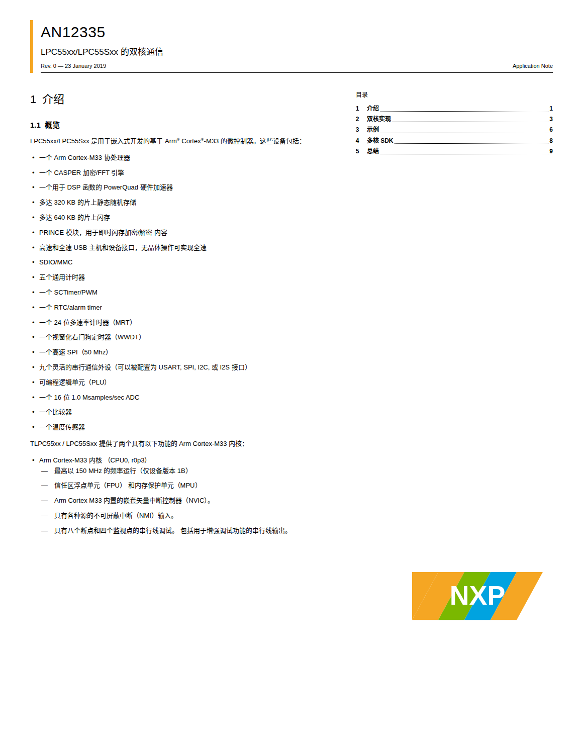AN12335
LPC55xx/LPC55Sxx 的双核通信
Rev. 0 — 23 January 2019 Application Note
1 介绍
1.1 概览
LPC55xx/LPC55Sxx 是用于嵌入式开发的基于 Arm® Cortex®-M33 的微控制器。这些设备包括：
一个 Arm Cortex-M33 协处理器
一个 CASPER 加密/FFT 引擎
一个用于 DSP 函数的 PowerQuad 硬件加速器
多达 320 KB 的片上静态随机存储
多达 640 KB 的片上闪存
PRINCE 模块，用于即时闪存加密/解密 内容
高速和全速 USB 主机和设备接口，无晶体操作可实现全速
SDIO/MMC
五个通用计时器
一个 SCTimer/PWM
一个 RTC/alarm timer
一个 24 位多速率计时器（MRT）
一个视窗化看门狗定时器（WWDT）
一个高速 SPI（50 Mhz）
九个灵活的串行通信外设（可以被配置为 USART, SPI, I2C, 或 I2S 接口）
可编程逻辑单元（PLU）
一个 16 位 1.0 Msamples/sec ADC
一个比较器
一个温度传感器
TLPC55xx / LPC55Sxx 提供了两个具有以下功能的 Arm Cortex-M33 内核：
Arm Cortex-M33 内核 （CPU0, r0p3）
最高以 150 MHz 的频率运行（仅设备版本 1B）
信任区浮点单元（FPU） 和内存保护单元（MPU）
Arm Cortex M33 内置的嵌套矢量中断控制器（NVIC）。
具有各种源的不可屏蔽中断（NMI）输入。
具有八个断点和四个监视点的串行线调试。 包括用于增强调试功能的串行线输出。
目录
1 介绍 1
2 双核实现 3
3 示例 6
4 多核 SDK 8
5 总结 9
NXP